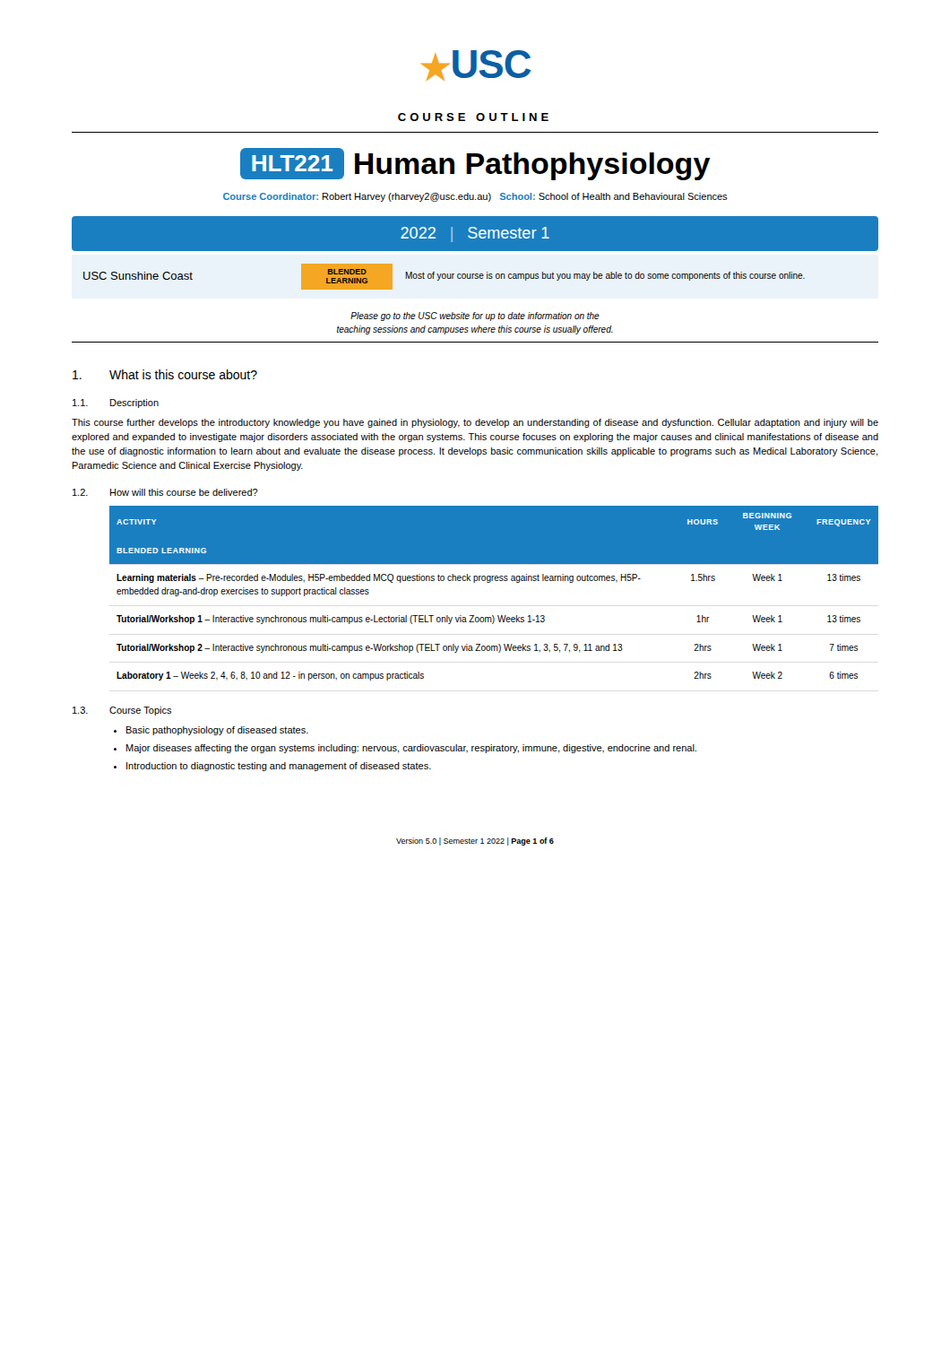★USC
COURSE OUTLINE
HLT221
Human Pathophysiology
Course Coordinator: Robert Harvey (rharvey2@usc.edu.au) School: School of Health and Behavioural Sciences
2022 | Semester 1
USC Sunshine Coast
BLENDED
LEARNING
Most of your course is on campus but you may be able to do some components of this course online.
Please go to the USC website for up to date information on the
teaching sessions and campuses where this course is usually offered.
1. What is this course about?
1.1. Description
This course further develops the introductory knowledge you have gained in physiology, to develop an understanding of disease and dysfunction. Cellular adaptation and injury will be explored and expanded to investigate major disorders associated with the organ systems. This course focuses on exploring the major causes and clinical manifestations of disease and the use of diagnostic information to learn about and evaluate the disease process. It develops basic communication skills applicable to programs such as Medical Laboratory Science, Paramedic Science and Clinical Exercise Physiology.
1.2. How will this course be delivered?
| ACTIVITY | HOURS | BEGINNING WEEK | FREQUENCY |
| --- | --- | --- | --- |
| BLENDED LEARNING |
| Learning materials – Pre-recorded e-Modules, H5P-embedded MCQ questions to check progress against learning outcomes, H5P-embedded drag-and-drop exercises to support practical classes | 1.5hrs | Week 1 | 13 times |
| Tutorial/Workshop 1 – Interactive synchronous multi-campus e-Lectorial (TELT only via Zoom) Weeks 1-13 | 1hr | Week 1 | 13 times |
| Tutorial/Workshop 2 – Interactive synchronous multi-campus e-Workshop (TELT only via Zoom) Weeks 1, 3, 5, 7, 9, 11 and 13 | 2hrs | Week 1 | 7 times |
| Laboratory 1 – Weeks 2, 4, 6, 8, 10 and 12 - in person, on campus practicals | 2hrs | Week 2 | 6 times |
1.3. Course Topics
Basic pathophysiology of diseased states.
Major diseases affecting the organ systems including: nervous, cardiovascular, respiratory, immune, digestive, endocrine and renal.
Introduction to diagnostic testing and management of diseased states.
Version 5.0 | Semester 1 2022 | Page 1 of 6